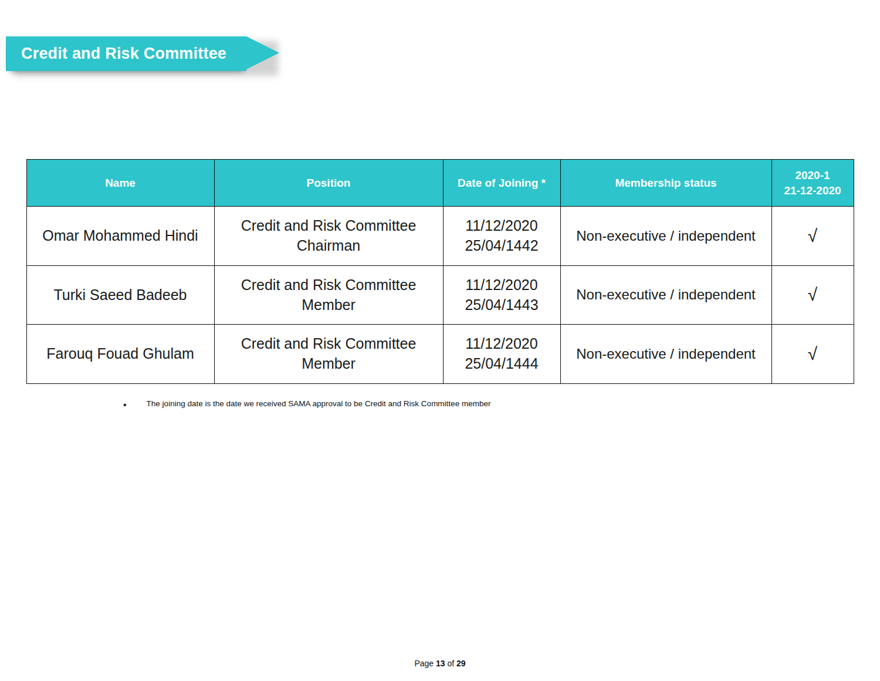Credit and Risk Committee
| Name | Position | Date of Joining * | Membership status | 2020-1 21-12-2020 |
| --- | --- | --- | --- | --- |
| Omar Mohammed Hindi | Credit and Risk Committee Chairman | 11/12/2020 25/04/1442 | Non-executive / independent | √ |
| Turki Saeed Badeeb | Credit and Risk Committee Member | 11/12/2020 25/04/1443 | Non-executive / independent | √ |
| Farouq Fouad Ghulam | Credit and Risk Committee Member | 11/12/2020 25/04/1444 | Non-executive / independent | √ |
• The joining date is the date we received SAMA approval to be Credit and Risk Committee member
Page 13 of 29